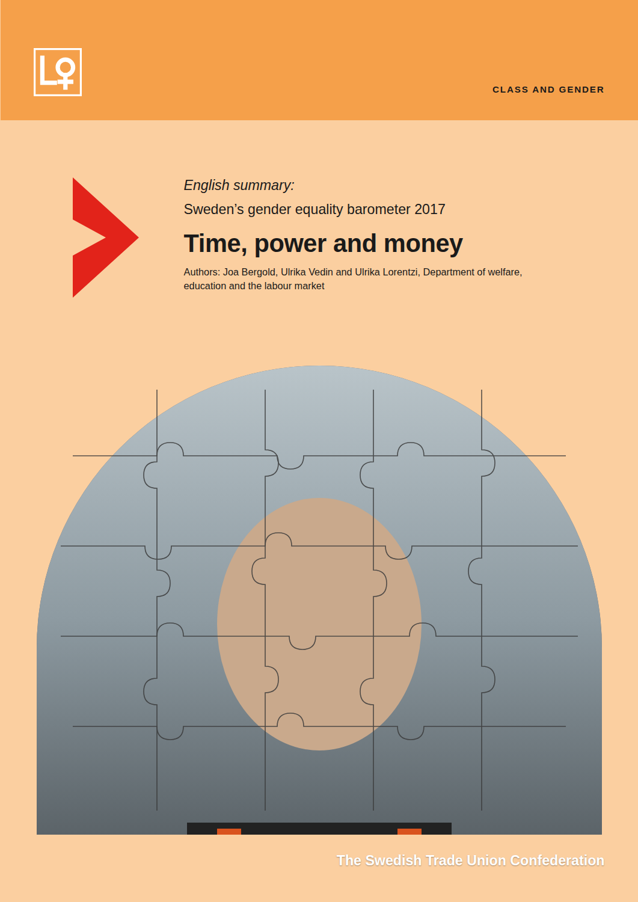Class and gender
English summary:
Sweden’s gender equality barometer 2017
Time, power and money
Authors: Joa Bergold, Ulrika Vedin and Ulrika Lorentzi, Department of welfare, education and the labour market
The Swedish Trade Union Confederation